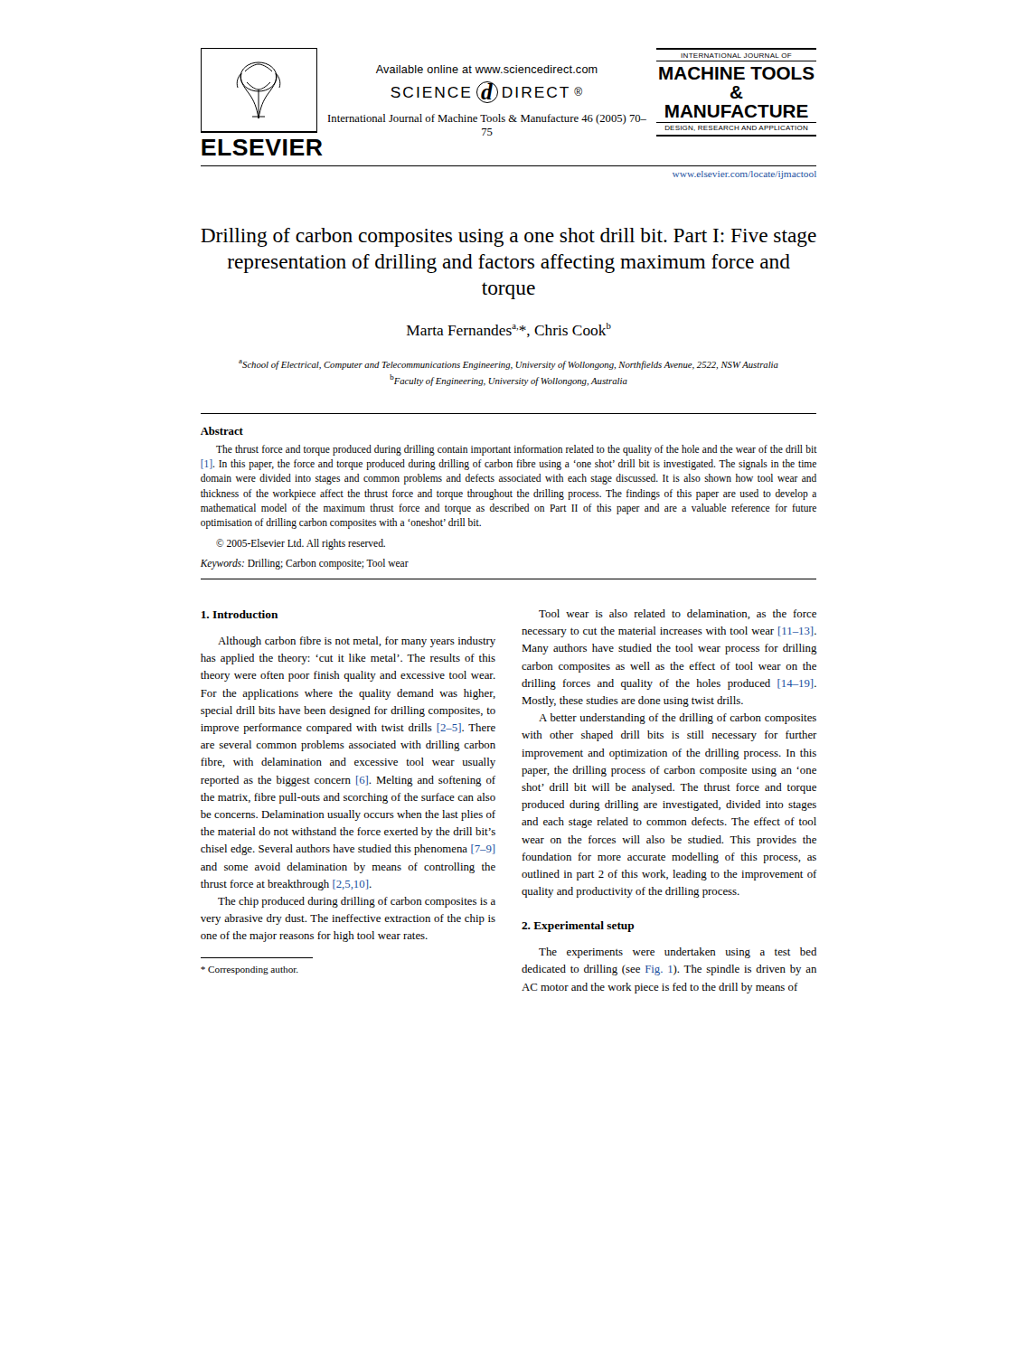ELSEVIER
Available online at www.sciencedirect.com
SCIENCE d DIRECT ®
International Journal of Machine Tools & Manufacture 46 (2005) 70–75
INTERNATIONAL JOURNAL OF
MACHINE TOOLS
& MANUFACTURE
DESIGN, RESEARCH AND APPLICATION
www.elsevier.com/locate/ijmactool
Drilling of carbon composites using a one shot drill bit. Part I: Five stage
representation of drilling and factors affecting maximum force and torque
Marta Fernandesa,*, Chris Cookb
aSchool of Electrical, Computer and Telecommunications Engineering, University of Wollongong, Northfields Avenue, 2522, NSW Australia
bFaculty of Engineering, University of Wollongong, Australia
Abstract
The thrust force and torque produced during drilling contain important information related to the quality of the hole and the wear of the drill bit [1]. In this paper, the force and torque produced during drilling of carbon fibre using a ‘one shot’ drill bit is investigated. The signals in the time domain were divided into stages and common problems and defects associated with each stage discussed. It is also shown how tool wear and thickness of the workpiece affect the thrust force and torque throughout the drilling process. The findings of this paper are used to develop a mathematical model of the maximum thrust force and torque as described on Part II of this paper and are a valuable reference for future optimisation of drilling carbon composites with a ‘oneshot’ drill bit.
© 2005-Elsevier Ltd. All rights reserved.
Keywords: Drilling; Carbon composite; Tool wear
1. Introduction
Although carbon fibre is not metal, for many years industry has applied the theory: ‘cut it like metal’. The results of this theory were often poor finish quality and excessive tool wear. For the applications where the quality demand was higher, special drill bits have been designed for drilling composites, to improve performance compared with twist drills [2–5]. There are several common problems associated with drilling carbon fibre, with delamination and excessive tool wear usually reported as the biggest concern [6]. Melting and softening of the matrix, fibre pull-outs and scorching of the surface can also be concerns. Delamination usually occurs when the last plies of the material do not withstand the force exerted by the drill bit’s chisel edge. Several authors have studied this phenomena [7–9] and some avoid delamination by means of controlling the thrust force at breakthrough [2,5,10].
The chip produced during drilling of carbon composites is a very abrasive dry dust. The ineffective extraction of the chip is one of the major reasons for high tool wear rates.
* Corresponding author.
Tool wear is also related to delamination, as the force necessary to cut the material increases with tool wear [11–13]. Many authors have studied the tool wear process for drilling carbon composites as well as the effect of tool wear on the drilling forces and quality of the holes produced [14–19]. Mostly, these studies are done using twist drills.
A better understanding of the drilling of carbon composites with other shaped drill bits is still necessary for further improvement and optimization of the drilling process. In this paper, the drilling process of carbon composite using an ‘one shot’ drill bit will be analysed. The thrust force and torque produced during drilling are investigated, divided into stages and each stage related to common defects. The effect of tool wear on the forces will also be studied. This provides the foundation for more accurate modelling of this process, as outlined in part 2 of this work, leading to the improvement of quality and productivity of the drilling process.
2. Experimental setup
The experiments were undertaken using a test bed dedicated to drilling (see Fig. 1). The spindle is driven by an AC motor and the work piece is fed to the drill by means of